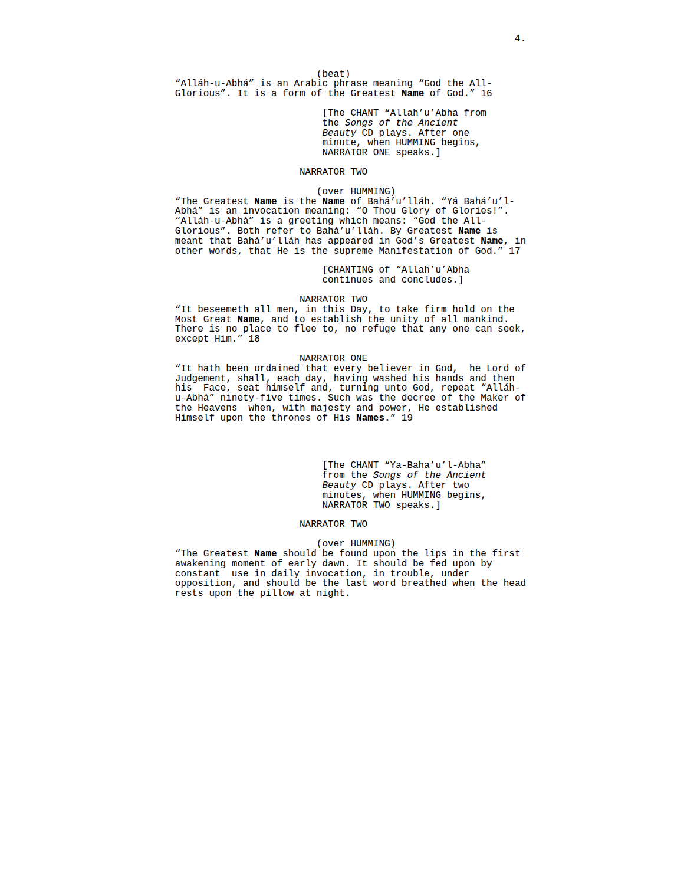4.
(beat)
“Alláh-u-Abhá” is an Arabic phrase meaning “God the All-Glorious”. It is a form of the Greatest Name of God.” 16
[The CHANT “Allah’u’Abha from the Songs of the Ancient Beauty CD plays. After one minute, when HUMMING begins, NARRATOR ONE speaks.]
NARRATOR TWO
(over HUMMING)
“The Greatest Name is the Name of Bahá’u’lláh. “Yá Bahá’u’l-Abhá” is an invocation meaning: “O Thou Glory of Glories!”. “Alláh-u-Abhá” is a greeting which means: “God the All-Glorious”. Both refer to Bahá’u’lláh. By Greatest Name is meant that Bahá’u’lláh has appeared in God’s Greatest Name, in other words, that He is the supreme Manifestation of God.” 17
[CHANTING of “Allah’u’Abha continues and concludes.]
NARRATOR TWO
“It beseemeth all men, in this Day, to take firm hold on the Most Great Name, and to establish the unity of all mankind. There is no place to flee to, no refuge that any one can seek, except Him.” 18
NARRATOR ONE
“It hath been ordained that every believer in God, he Lord of Judgement, shall, each day, having washed his hands and then his Face, seat himself and, turning unto God, repeat “Alláh-u-Abhá” ninety-five times. Such was the decree of the Maker of the Heavens when, with majesty and power, He established Himself upon the thrones of His Names.” 19
[The CHANT “Ya-Baha’u’l-Abha” from the Songs of the Ancient Beauty CD plays. After two minutes, when HUMMING begins, NARRATOR TWO speaks.]
NARRATOR TWO
(over HUMMING)
“The Greatest Name should be found upon the lips in the first awakening moment of early dawn. It should be fed upon by constant use in daily invocation, in trouble, under opposition, and should be the last word breathed when the head rests upon the pillow at night.